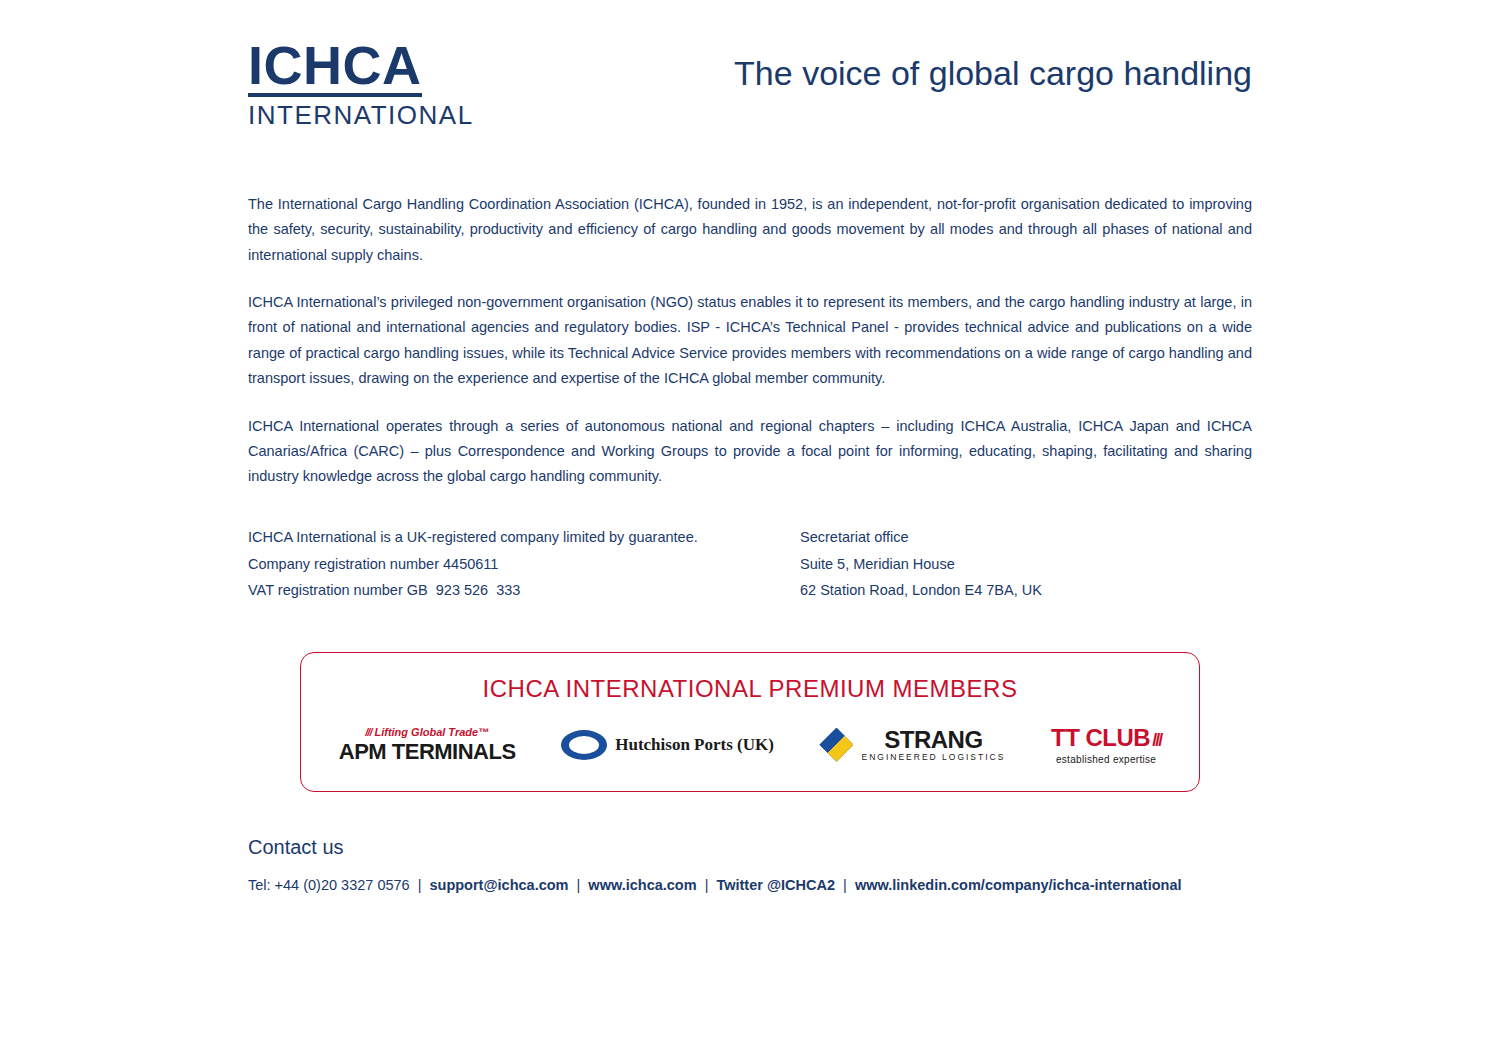ICHCA INTERNATIONAL
The voice of global cargo handling
The International Cargo Handling Coordination Association (ICHCA), founded in 1952, is an independent, not-for-profit organisation dedicated to improving the safety, security, sustainability, productivity and efficiency of cargo handling and goods movement by all modes and through all phases of national and international supply chains.
ICHCA International’s privileged non-government organisation (NGO) status enables it to represent its members, and the cargo handling industry at large, in front of national and international agencies and regulatory bodies. ISP - ICHCA’s Technical Panel - provides technical advice and publications on a wide range of practical cargo handling issues, while its Technical Advice Service provides members with recommendations on a wide range of cargo handling and transport issues, drawing on the experience and expertise of the ICHCA global member community.
ICHCA International operates through a series of autonomous national and regional chapters – including ICHCA Australia, ICHCA Japan and ICHCA Canarias/Africa (CARC) – plus Correspondence and Working Groups to provide a focal point for informing, educating, shaping, facilitating and sharing industry knowledge across the global cargo handling community.
ICHCA International is a UK-registered company limited by guarantee.
Company registration number 4450611
VAT registration number GB 923 526 333
Secretariat office
Suite 5, Meridian House
62 Station Road, London E4 7BA, UK
ICHCA INTERNATIONAL PREMIUM MEMBERS
///Lifting Global Trade™
APM TERMINALS
Hutchison Ports (UK)
STRANG
ENGINEERED LOGISTICS
TT CLUB///
established expertise
Contact us
Tel: +44 (0)20 3327 0576 | support@ichca.com | www.ichca.com | Twitter @ICHCA2 | www.linkedin.com/company/ichca-international